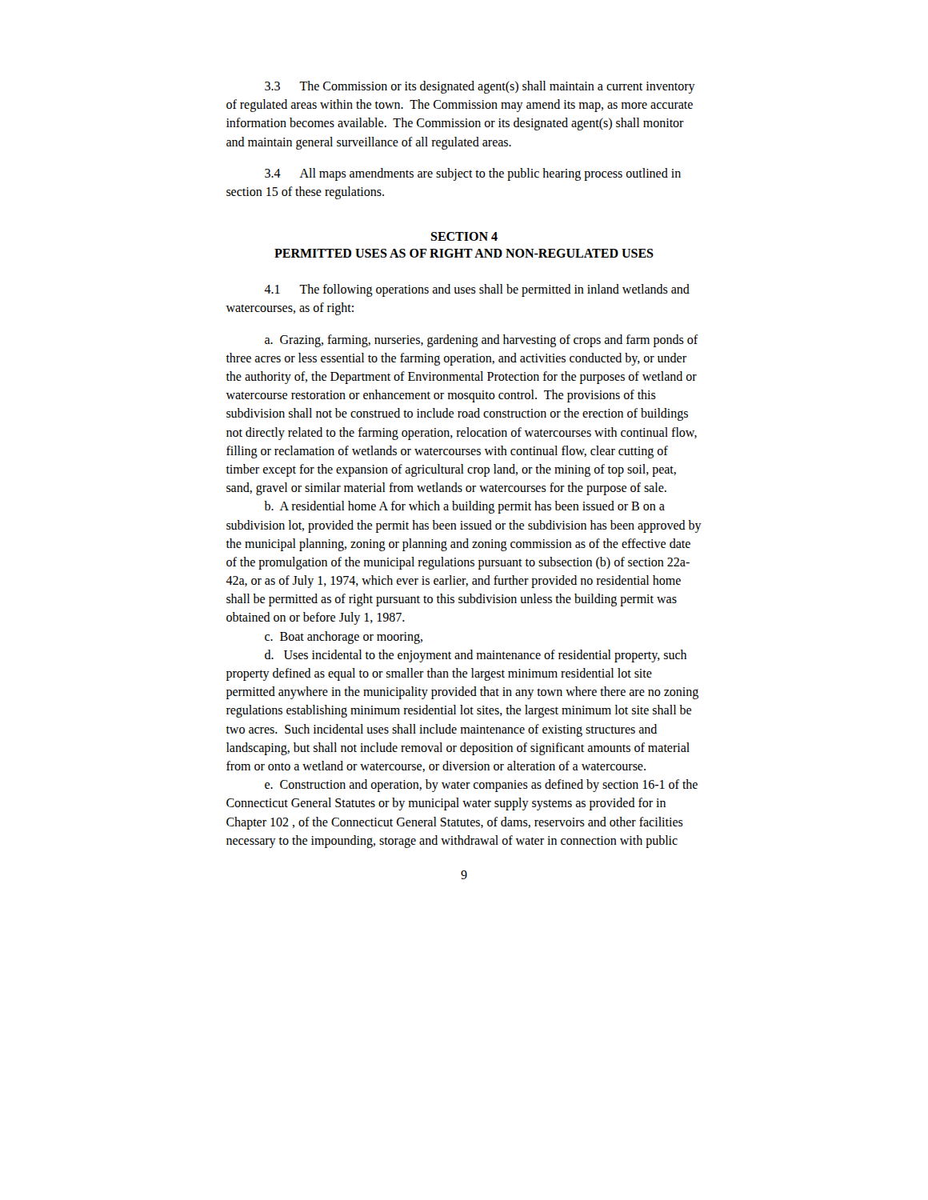3.3 The Commission or its designated agent(s) shall maintain a current inventory of regulated areas within the town. The Commission may amend its map, as more accurate information becomes available. The Commission or its designated agent(s) shall monitor and maintain general surveillance of all regulated areas.
3.4 All maps amendments are subject to the public hearing process outlined in section 15 of these regulations.
SECTION 4 PERMITTED USES AS OF RIGHT AND NON-REGULATED USES
4.1 The following operations and uses shall be permitted in inland wetlands and watercourses, as of right:
a. Grazing, farming, nurseries, gardening and harvesting of crops and farm ponds of three acres or less essential to the farming operation, and activities conducted by, or under the authority of, the Department of Environmental Protection for the purposes of wetland or watercourse restoration or enhancement or mosquito control. The provisions of this subdivision shall not be construed to include road construction or the erection of buildings not directly related to the farming operation, relocation of watercourses with continual flow, filling or reclamation of wetlands or watercourses with continual flow, clear cutting of timber except for the expansion of agricultural crop land, or the mining of top soil, peat, sand, gravel or similar material from wetlands or watercourses for the purpose of sale.
b. A residential home A for which a building permit has been issued or B on a subdivision lot, provided the permit has been issued or the subdivision has been approved by the municipal planning, zoning or planning and zoning commission as of the effective date of the promulgation of the municipal regulations pursuant to subsection (b) of section 22a-42a, or as of July 1, 1974, which ever is earlier, and further provided no residential home shall be permitted as of right pursuant to this subdivision unless the building permit was obtained on or before July 1, 1987.
c. Boat anchorage or mooring,
d. Uses incidental to the enjoyment and maintenance of residential property, such property defined as equal to or smaller than the largest minimum residential lot site permitted anywhere in the municipality provided that in any town where there are no zoning regulations establishing minimum residential lot sites, the largest minimum lot site shall be two acres. Such incidental uses shall include maintenance of existing structures and landscaping, but shall not include removal or deposition of significant amounts of material from or onto a wetland or watercourse, or diversion or alteration of a watercourse.
e. Construction and operation, by water companies as defined by section 16-1 of the Connecticut General Statutes or by municipal water supply systems as provided for in Chapter 102 , of the Connecticut General Statutes, of dams, reservoirs and other facilities necessary to the impounding, storage and withdrawal of water in connection with public
9